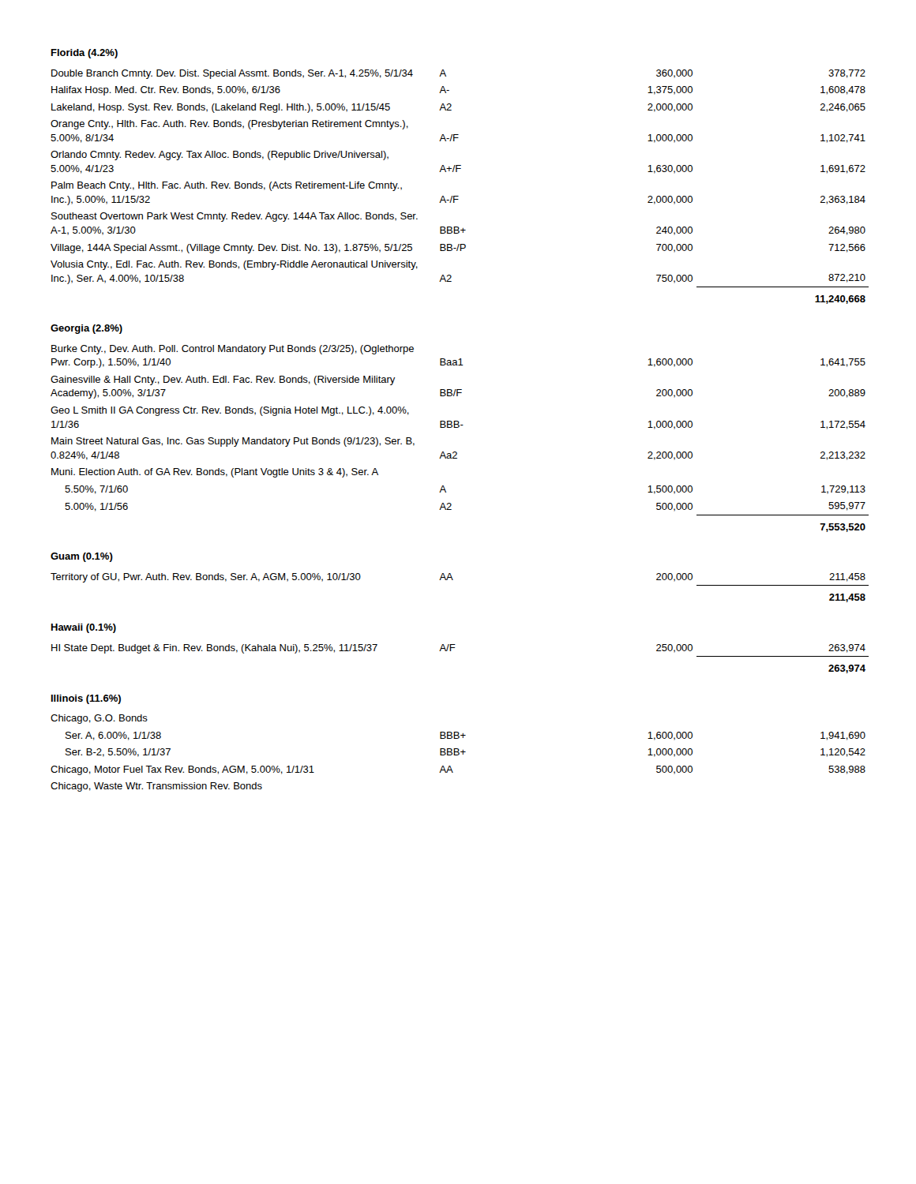| Florida (4.2%) |
| Double Branch Cmnty. Dev. Dist. Special Assmt. Bonds, Ser. A-1, 4.25%, 5/1/34 | A | 360,000 | 378,772 |
| Halifax Hosp. Med. Ctr. Rev. Bonds, 5.00%, 6/1/36 | A- | 1,375,000 | 1,608,478 |
| Lakeland, Hosp. Syst. Rev. Bonds, (Lakeland Regl. Hlth.), 5.00%, 11/15/45 | A2 | 2,000,000 | 2,246,065 |
| Orange Cnty., Hlth. Fac. Auth. Rev. Bonds, (Presbyterian Retirement Cmntys.), 5.00%, 8/1/34 | A-/F | 1,000,000 | 1,102,741 |
| Orlando Cmnty. Redev. Agcy. Tax Alloc. Bonds, (Republic Drive/Universal), 5.00%, 4/1/23 | A+/F | 1,630,000 | 1,691,672 |
| Palm Beach Cnty., Hlth. Fac. Auth. Rev. Bonds, (Acts Retirement-Life Cmnty., Inc.), 5.00%, 11/15/32 | A-/F | 2,000,000 | 2,363,184 |
| Southeast Overtown Park West Cmnty. Redev. Agcy. 144A Tax Alloc. Bonds, Ser. A-1, 5.00%, 3/1/30 | BBB+ | 240,000 | 264,980 |
| Village, 144A Special Assmt., (Village Cmnty. Dev. Dist. No. 13), 1.875%, 5/1/25 | BB-/P | 700,000 | 712,566 |
| Volusia Cnty., Edl. Fac. Auth. Rev. Bonds, (Embry-Riddle Aeronautical University, Inc.), Ser. A, 4.00%, 10/15/38 | A2 | 750,000 | 872,210 |
| | 11,240,668 |
| Georgia (2.8%) |
| Burke Cnty., Dev. Auth. Poll. Control Mandatory Put Bonds (2/3/25), (Oglethorpe Pwr. Corp.), 1.50%, 1/1/40 | Baa1 | 1,600,000 | 1,641,755 |
| Gainesville & Hall Cnty., Dev. Auth. Edl. Fac. Rev. Bonds, (Riverside Military Academy), 5.00%, 3/1/37 | BB/F | 200,000 | 200,889 |
| Geo L Smith II GA Congress Ctr. Rev. Bonds, (Signia Hotel Mgt., LLC.), 4.00%, 1/1/36 | BBB- | 1,000,000 | 1,172,554 |
| Main Street Natural Gas, Inc. Gas Supply Mandatory Put Bonds (9/1/23), Ser. B, 0.824%, 4/1/48 | Aa2 | 2,200,000 | 2,213,232 |
| Muni. Election Auth. of GA Rev. Bonds, (Plant Vogtle Units 3 & 4), Ser. A | | | |
| 5.50%, 7/1/60 | A | 1,500,000 | 1,729,113 |
| 5.00%, 1/1/56 | A2 | 500,000 | 595,977 |
| | 7,553,520 |
| Guam (0.1%) |
| Territory of GU, Pwr. Auth. Rev. Bonds, Ser. A, AGM, 5.00%, 10/1/30 | AA | 200,000 | 211,458 |
| | 211,458 |
| Hawaii (0.1%) |
| HI State Dept. Budget & Fin. Rev. Bonds, (Kahala Nui), 5.25%, 11/15/37 | A/F | 250,000 | 263,974 |
| | 263,974 |
| Illinois (11.6%) |
| Chicago, G.O. Bonds | | | |
| Ser. A, 6.00%, 1/1/38 | BBB+ | 1,600,000 | 1,941,690 |
| Ser. B-2, 5.50%, 1/1/37 | BBB+ | 1,000,000 | 1,120,542 |
| Chicago, Motor Fuel Tax Rev. Bonds, AGM, 5.00%, 1/1/31 | AA | 500,000 | 538,988 |
| Chicago, Waste Wtr. Transmission Rev. Bonds | | | |